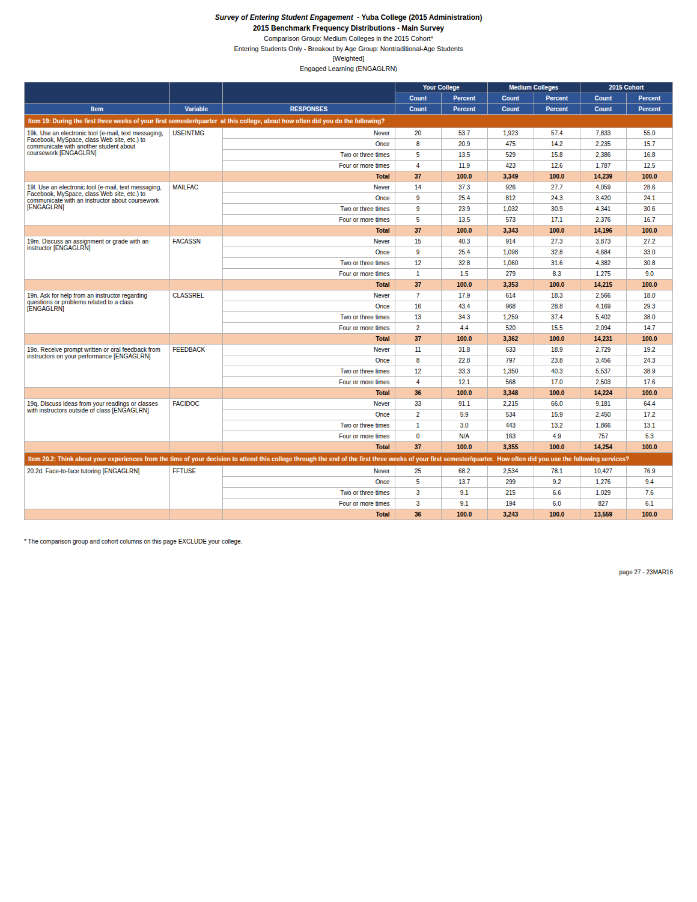Survey of Entering Student Engagement - Yuba College (2015 Administration)
2015 Benchmark Frequency Distributions - Main Survey
Comparison Group: Medium Colleges in the 2015 Cohort*
Entering Students Only - Breakout by Age Group: Nontraditional-Age Students
[Weighted]
Engaged Learning (ENGAGLRN)
| | | | Your College | Medium Colleges | 2015 Cohort |
| --- | --- | --- | --- | --- | --- |
| Count | Percent | Count | Percent | Count | Percent |
| Item | Variable | RESPONSES | Count | Percent | Count | Percent | Count | Percent |
| Item 19: During the first three weeks of your first semester/quarter at this college, about how often did you do the following? |
| 19k. Use an electronic tool (e-mail, text messaging, Facebook, MySpace, class Web site, etc.) to communicate with another student about coursework [ENGAGLRN] | USEINTMG | Never | 20 | 53.7 | 1,923 | 57.4 | 7,833 | 55.0 |
| Once | 8 | 20.9 | 475 | 14.2 | 2,235 | 15.7 |
| Two or three times | 5 | 13.5 | 529 | 15.8 | 2,386 | 16.8 |
| Four or more times | 4 | 11.9 | 423 | 12.6 | 1,787 | 12.5 |
| | | Total | 37 | 100.0 | 3,349 | 100.0 | 14,239 | 100.0 |
| 19l. Use an electronic tool (e-mail, text messaging, Facebook, MySpace, class Web site, etc.) to communicate with an instructor about coursework [ENGAGLRN] | MAILFAC | Never | 14 | 37.3 | 926 | 27.7 | 4,059 | 28.6 |
| Once | 9 | 25.4 | 812 | 24.3 | 3,420 | 24.1 |
| Two or three times | 9 | 23.9 | 1,032 | 30.9 | 4,341 | 30.6 |
| Four or more times | 5 | 13.5 | 573 | 17.1 | 2,376 | 16.7 |
| | | Total | 37 | 100.0 | 3,343 | 100.0 | 14,196 | 100.0 |
| 19m. Discuss an assignment or grade with an instructor [ENGAGLRN] | FACASSN | Never | 15 | 40.3 | 914 | 27.3 | 3,873 | 27.2 |
| Once | 9 | 25.4 | 1,098 | 32.8 | 4,684 | 33.0 |
| Two or three times | 12 | 32.8 | 1,060 | 31.6 | 4,382 | 30.8 |
| Four or more times | 1 | 1.5 | 279 | 8.3 | 1,275 | 9.0 |
| | | Total | 37 | 100.0 | 3,353 | 100.0 | 14,215 | 100.0 |
| 19n. Ask for help from an instructor regarding questions or problems related to a class [ENGAGLRN] | CLASSREL | Never | 7 | 17.9 | 614 | 18.3 | 2,566 | 18.0 |
| Once | 16 | 43.4 | 968 | 28.8 | 4,169 | 29.3 |
| Two or three times | 13 | 34.3 | 1,259 | 37.4 | 5,402 | 38.0 |
| Four or more times | 2 | 4.4 | 520 | 15.5 | 2,094 | 14.7 |
| | | Total | 37 | 100.0 | 3,362 | 100.0 | 14,231 | 100.0 |
| 19o. Receive prompt written or oral feedback from instructors on your performance [ENGAGLRN] | FEEDBACK | Never | 11 | 31.8 | 633 | 18.9 | 2,729 | 19.2 |
| Once | 8 | 22.8 | 797 | 23.8 | 3,456 | 24.3 |
| Two or three times | 12 | 33.3 | 1,350 | 40.3 | 5,537 | 38.9 |
| Four or more times | 4 | 12.1 | 568 | 17.0 | 2,503 | 17.6 |
| | | Total | 36 | 100.0 | 3,348 | 100.0 | 14,224 | 100.0 |
| 19q. Discuss ideas from your readings or classes with instructors outside of class [ENGAGLRN] | FACIDOC | Never | 33 | 91.1 | 2,215 | 66.0 | 9,181 | 64.4 |
| Once | 2 | 5.9 | 534 | 15.9 | 2,450 | 17.2 |
| Two or three times | 1 | 3.0 | 443 | 13.2 | 1,866 | 13.1 |
| Four or more times | 0 | N/A | 163 | 4.9 | 757 | 5.3 |
| | | Total | 37 | 100.0 | 3,355 | 100.0 | 14,254 | 100.0 |
| Item 20.2: Think about your experiences from the time of your decision to attend this college through the end of the first three weeks of your first semester/quarter. How often did you use the following services? |
| 20.2d. Face-to-face tutoring [ENGAGLRN] | FFTUSE | Never | 25 | 68.2 | 2,534 | 78.1 | 10,427 | 76.9 |
| Once | 5 | 13.7 | 299 | 9.2 | 1,276 | 9.4 |
| Two or three times | 3 | 9.1 | 215 | 6.6 | 1,029 | 7.6 |
| Four or more times | 3 | 9.1 | 194 | 6.0 | 827 | 6.1 |
| | | Total | 36 | 100.0 | 3,243 | 100.0 | 13,559 | 100.0 |
* The comparison group and cohort columns on this page EXCLUDE your college.
page 27 - 23MAR16